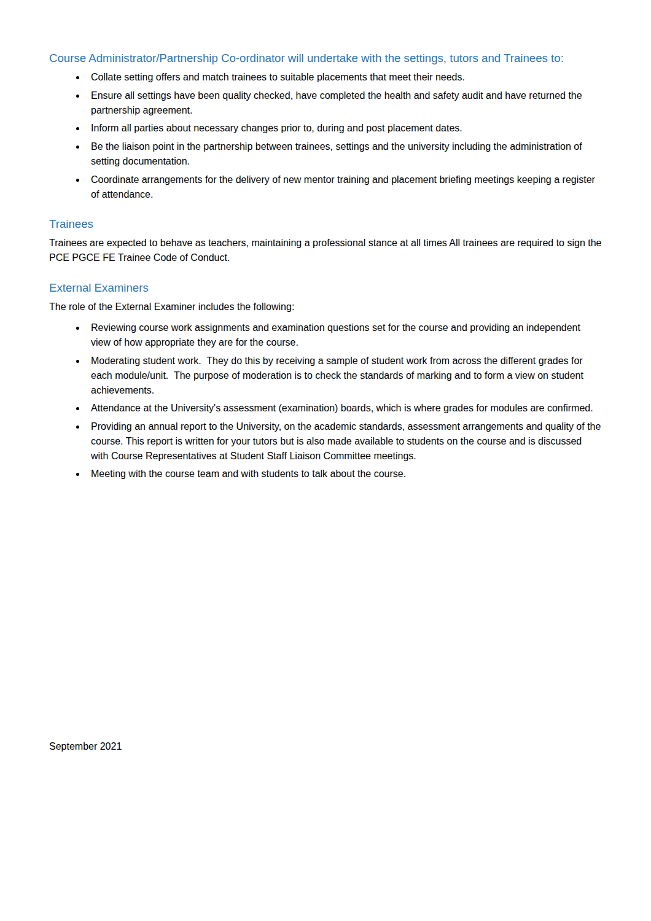Course Administrator/Partnership Co-ordinator will undertake with the settings, tutors and Trainees to:
Collate setting offers and match trainees to suitable placements that meet their needs.
Ensure all settings have been quality checked, have completed the health and safety audit and have returned the partnership agreement.
Inform all parties about necessary changes prior to, during and post placement dates.
Be the liaison point in the partnership between trainees, settings and the university including the administration of setting documentation.
Coordinate arrangements for the delivery of new mentor training and placement briefing meetings keeping a register of attendance.
Trainees
Trainees are expected to behave as teachers, maintaining a professional stance at all times All trainees are required to sign the PCE PGCE FE Trainee Code of Conduct.
External Examiners
The role of the External Examiner includes the following:
Reviewing course work assignments and examination questions set for the course and providing an independent view of how appropriate they are for the course.
Moderating student work. They do this by receiving a sample of student work from across the different grades for each module/unit. The purpose of moderation is to check the standards of marking and to form a view on student achievements.
Attendance at the University's assessment (examination) boards, which is where grades for modules are confirmed.
Providing an annual report to the University, on the academic standards, assessment arrangements and quality of the course. This report is written for your tutors but is also made available to students on the course and is discussed with Course Representatives at Student Staff Liaison Committee meetings.
Meeting with the course team and with students to talk about the course.
September 2021